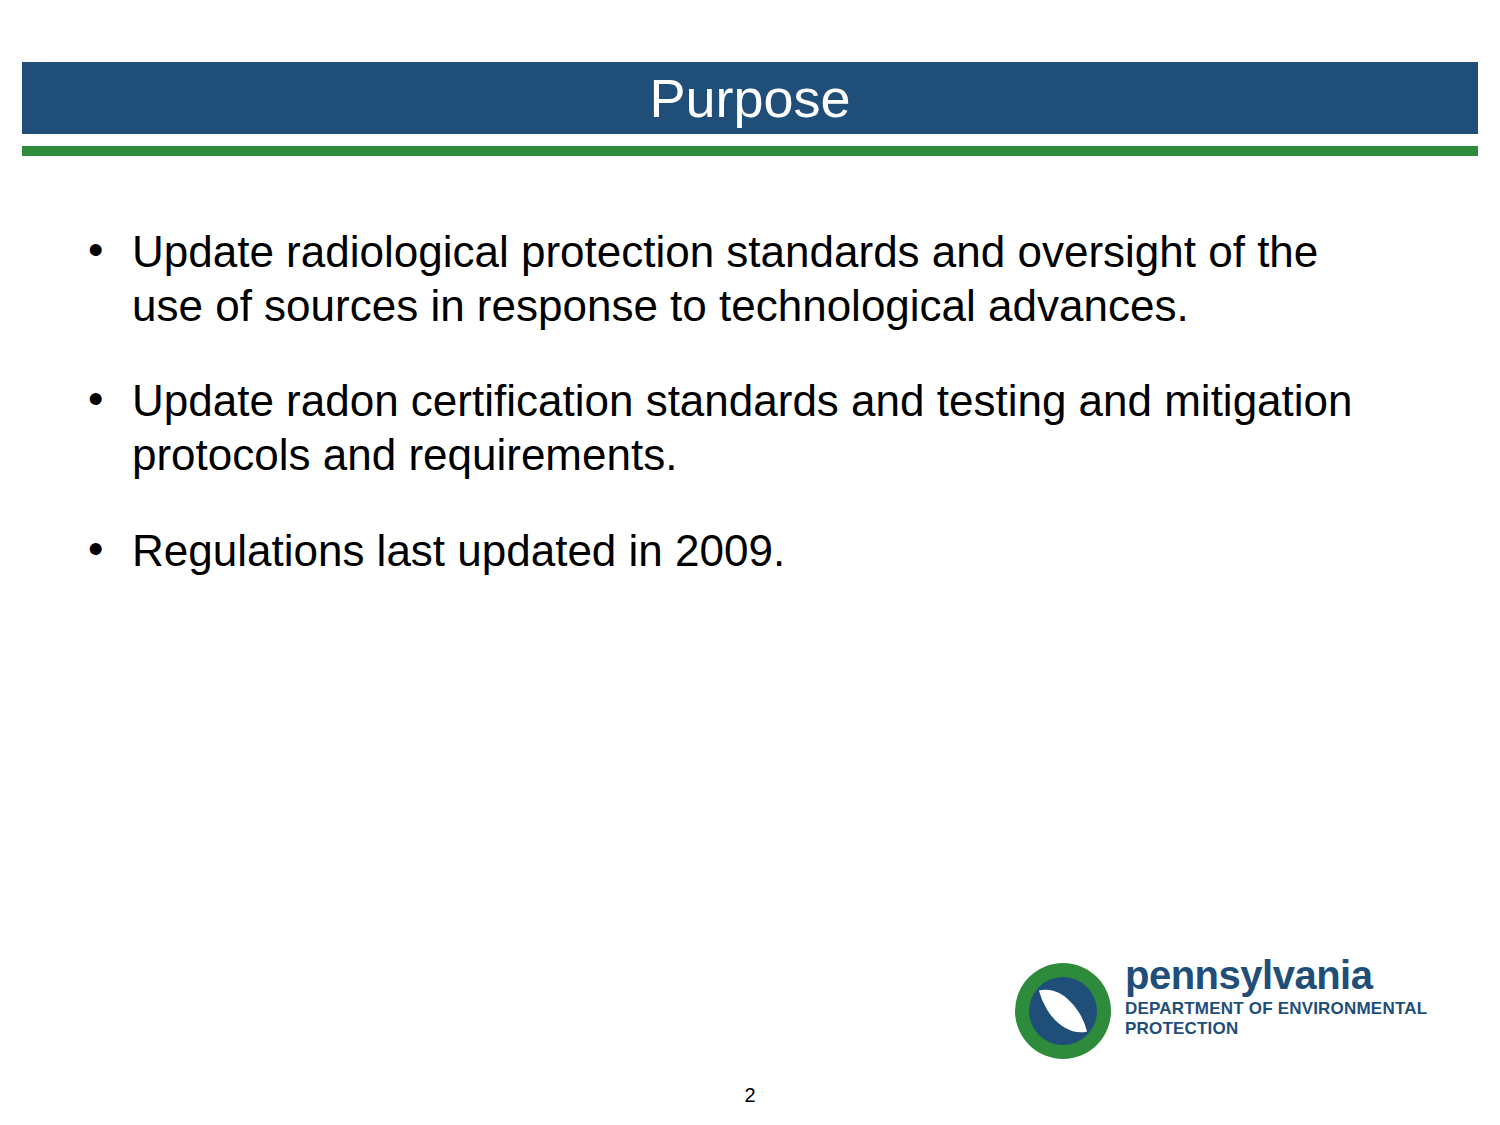Purpose
Update radiological protection standards and oversight of the use of sources in response to technological advances.
Update radon certification standards and testing and mitigation protocols and requirements.
Regulations last updated in 2009.
pennsylvania
DEPARTMENT OF ENVIRONMENTAL
PROTECTION
2